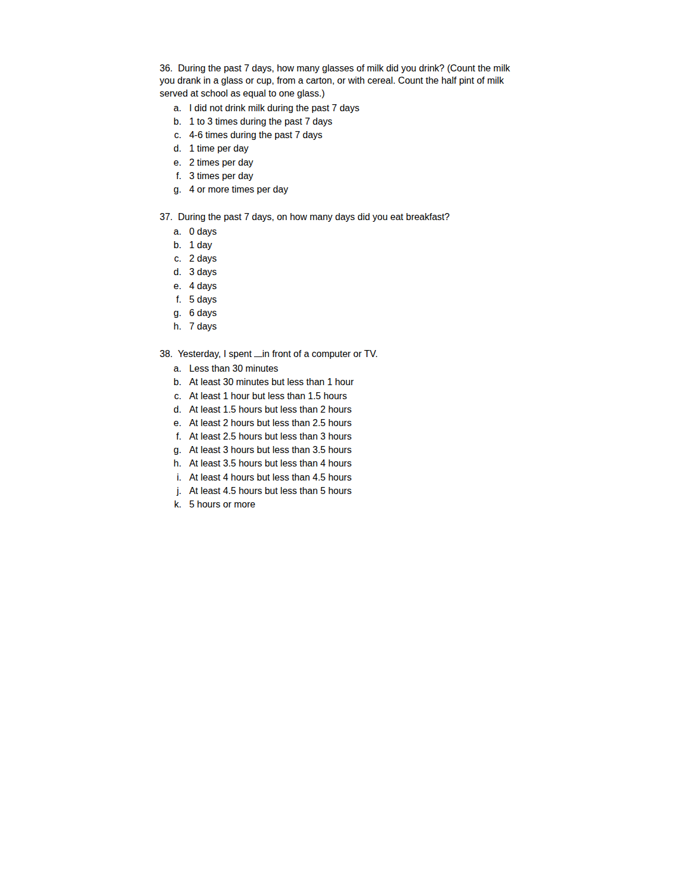36. During the past 7 days, how many glasses of milk did you drink? (Count the milk you drank in a glass or cup, from a carton, or with cereal. Count the half pint of milk served at school as equal to one glass.)
I did not drink milk during the past 7 days
1 to 3 times during the past 7 days
4-6 times during the past 7 days
1 time per day
2 times per day
3 times per day
4 or more times per day
37. During the past 7 days, on how many days did you eat breakfast?
0 days
1 day
2 days
3 days
4 days
5 days
6 days
7 days
38. Yesterday, I spent in front of a computer or TV.
Less than 30 minutes
At least 30 minutes but less than 1 hour
At least 1 hour but less than 1.5 hours
At least 1.5 hours but less than 2 hours
At least 2 hours but less than 2.5 hours
At least 2.5 hours but less than 3 hours
At least 3 hours but less than 3.5 hours
At least 3.5 hours but less than 4 hours
At least 4 hours but less than 4.5 hours
At least 4.5 hours but less than 5 hours
5 hours or more